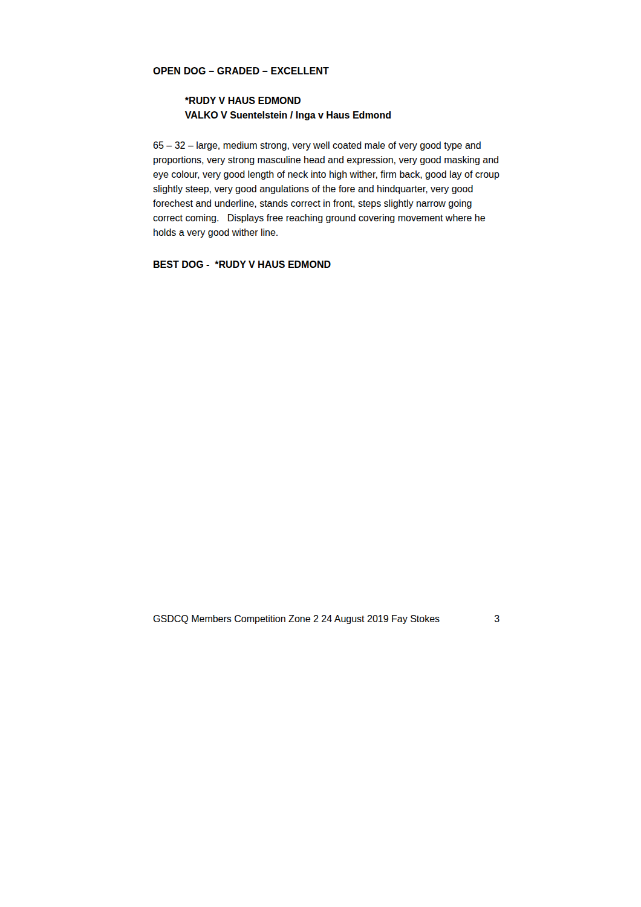OPEN DOG – GRADED – EXCELLENT
*RUDY V HAUS EDMOND
VALKO V Suentelstein / Inga v Haus Edmond
65 – 32 – large, medium strong, very well coated male of very good type and proportions, very strong masculine head and expression, very good masking and eye colour, very good length of neck into high wither, firm back, good lay of croup slightly steep, very good angulations of the fore and hindquarter, very good forechest and underline, stands correct in front, steps slightly narrow going correct coming. Displays free reaching ground covering movement where he holds a very good wither line.
BEST DOG - *RUDY V HAUS EDMOND
GSDCQ Members Competition Zone 2 24 August 2019 Fay Stokes 3